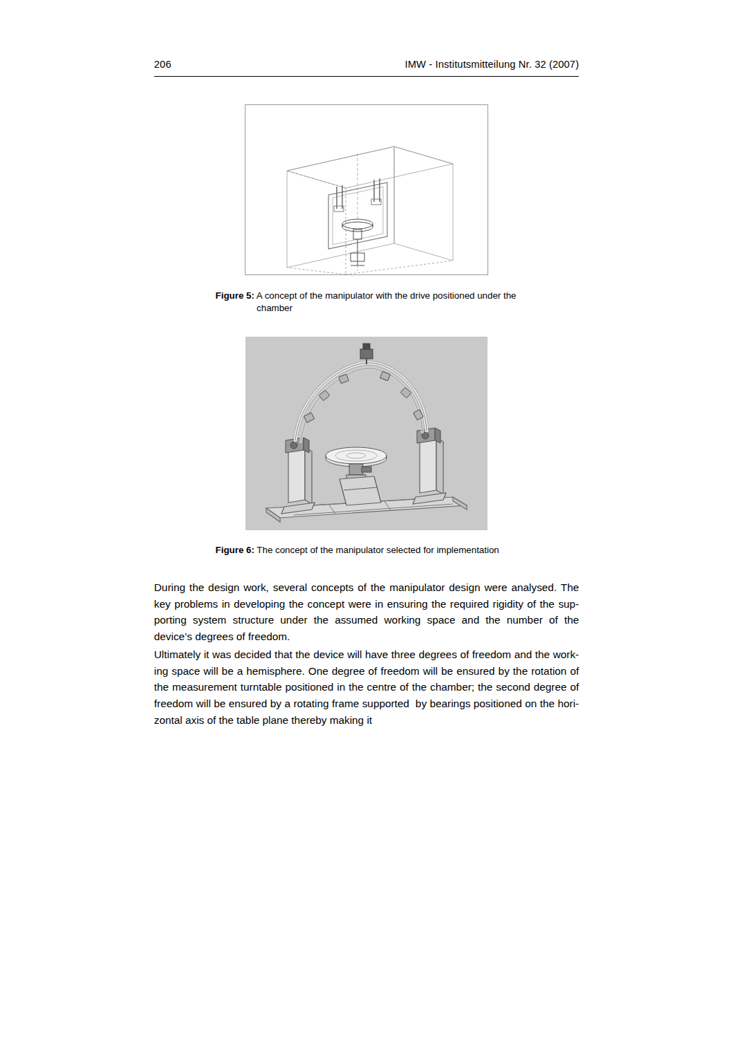206 IMW - Institutsmitteilung Nr. 32 (2007)
Figure 5: A concept of the manipulator with the drive positioned under the chamber
Figure 6: The concept of the manipulator selected for implementation
During the design work, several concepts of the manipulator design were analysed. The key problems in developing the concept were in ensuring the required rigidity of the supporting system structure under the assumed working space and the number of the device’s degrees of freedom.
Ultimately it was decided that the device will have three degrees of freedom and the working space will be a hemisphere. One degree of freedom will be ensured by the rotation of the measurement turntable positioned in the centre of the chamber; the second degree of freedom will be ensured by a rotating frame supported by bearings positioned on the horizontal axis of the table plane thereby making it